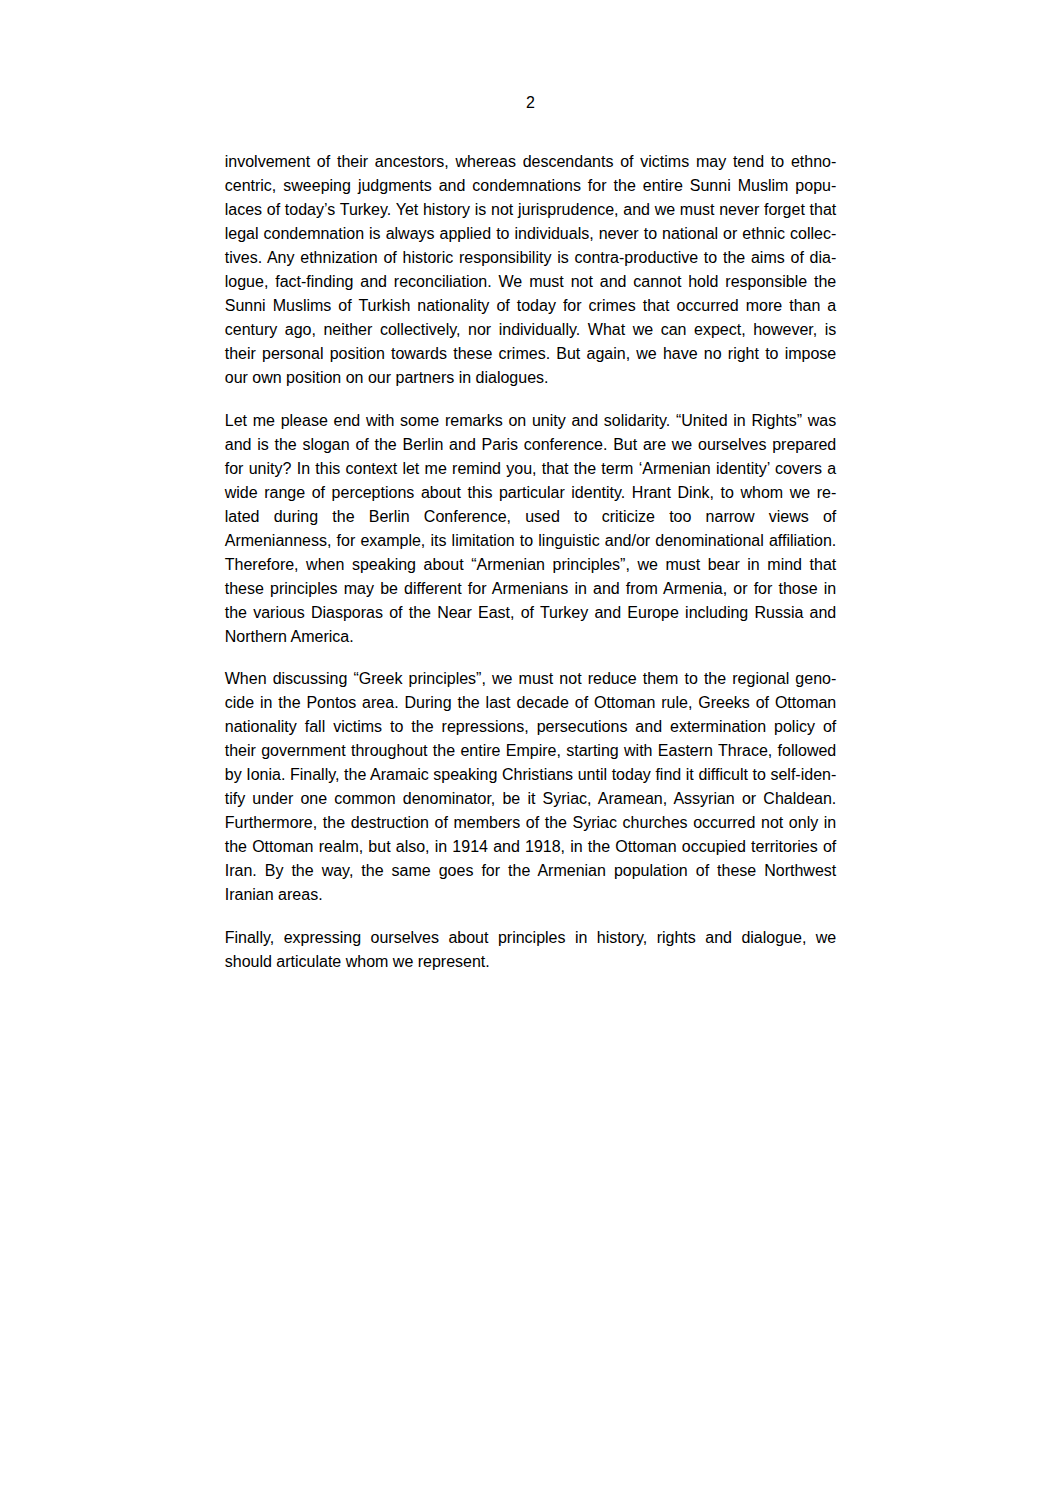2
involvement of their ancestors, whereas descendants of victims may tend to ethno-centric, sweeping judgments and condemnations for the entire Sunni Muslim populaces of today’s Turkey. Yet history is not jurisprudence, and we must never forget that legal condemnation is always applied to individuals, never to national or ethnic collectives. Any ethnization of historic responsibility is contra-productive to the aims of dialogue, fact-finding and reconciliation. We must not and cannot hold responsible the Sunni Muslims of Turkish nationality of today for crimes that occurred more than a century ago, neither collectively, nor individually. What we can expect, however, is their personal position towards these crimes. But again, we have no right to impose our own position on our partners in dialogues.
Let me please end with some remarks on unity and solidarity. “United in Rights” was and is the slogan of the Berlin and Paris conference. But are we ourselves prepared for unity? In this context let me remind you, that the term ‘Armenian identity’ covers a wide range of perceptions about this particular identity. Hrant Dink, to whom we related during the Berlin Conference, used to criticize too narrow views of Armenianness, for example, its limitation to linguistic and/or denominational affiliation. Therefore, when speaking about “Armenian principles”, we must bear in mind that these principles may be different for Armenians in and from Armenia, or for those in the various Diasporas of the Near East, of Turkey and Europe including Russia and Northern America.
When discussing “Greek principles”, we must not reduce them to the regional genocide in the Pontos area. During the last decade of Ottoman rule, Greeks of Ottoman nationality fall victims to the repressions, persecutions and extermination policy of their government throughout the entire Empire, starting with Eastern Thrace, followed by Ionia. Finally, the Aramaic speaking Christians until today find it difficult to self-identify under one common denominator, be it Syriac, Aramean, Assyrian or Chaldean. Furthermore, the destruction of members of the Syriac churches occurred not only in the Ottoman realm, but also, in 1914 and 1918, in the Ottoman occupied territories of Iran. By the way, the same goes for the Armenian population of these Northwest Iranian areas.
Finally, expressing ourselves about principles in history, rights and dialogue, we should articulate whom we represent.